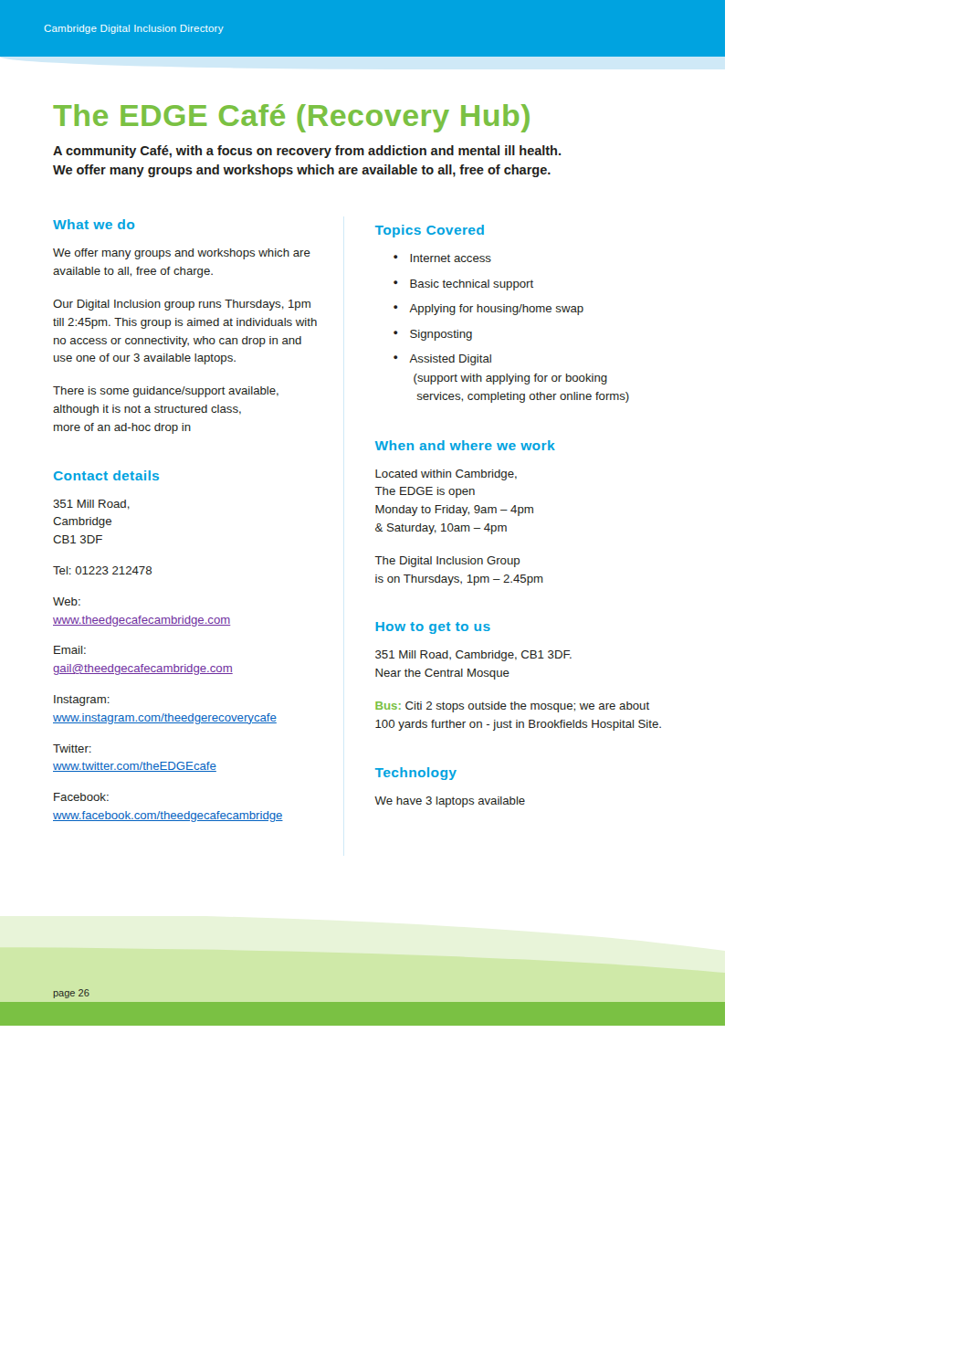Cambridge Digital Inclusion Directory
The EDGE Café (Recovery Hub)
A community Café, with a focus on recovery from addiction and mental ill health.
We offer many groups and workshops which are available to all, free of charge.
What we do
We offer many groups and workshops which are available to all, free of charge.
Our Digital Inclusion group runs Thursdays, 1pm till 2:45pm. This group is aimed at individuals with no access or connectivity, who can drop in and use one of our 3 available laptops.
There is some guidance/support available, although it is not a structured class,
more of an ad-hoc drop in
Contact details
351 Mill Road,
Cambridge
CB1 3DF
Tel: 01223 212478
Web: www.theedgecafecambridge.com
Email: gail@theedgecafecambridge.com
Instagram: www.instagram.com/theedgerecoverycafe
Twitter: www.twitter.com/theEDGEcafe
Facebook: www.facebook.com/theedgecafecambridge
Topics Covered
Internet access
Basic technical support
Applying for housing/home swap
Signposting
Assisted Digital (support with applying for or booking services, completing other online forms)
When and where we work
Located within Cambridge,
The EDGE is open
Monday to Friday, 9am – 4pm
& Saturday, 10am – 4pm
The Digital Inclusion Group
is on Thursdays, 1pm – 2.45pm
How to get to us
351 Mill Road, Cambridge, CB1 3DF.
Near the Central Mosque
Bus: Citi 2 stops outside the mosque; we are about 100 yards further on - just in Brookfields Hospital Site.
Technology
We have 3 laptops available
page 26